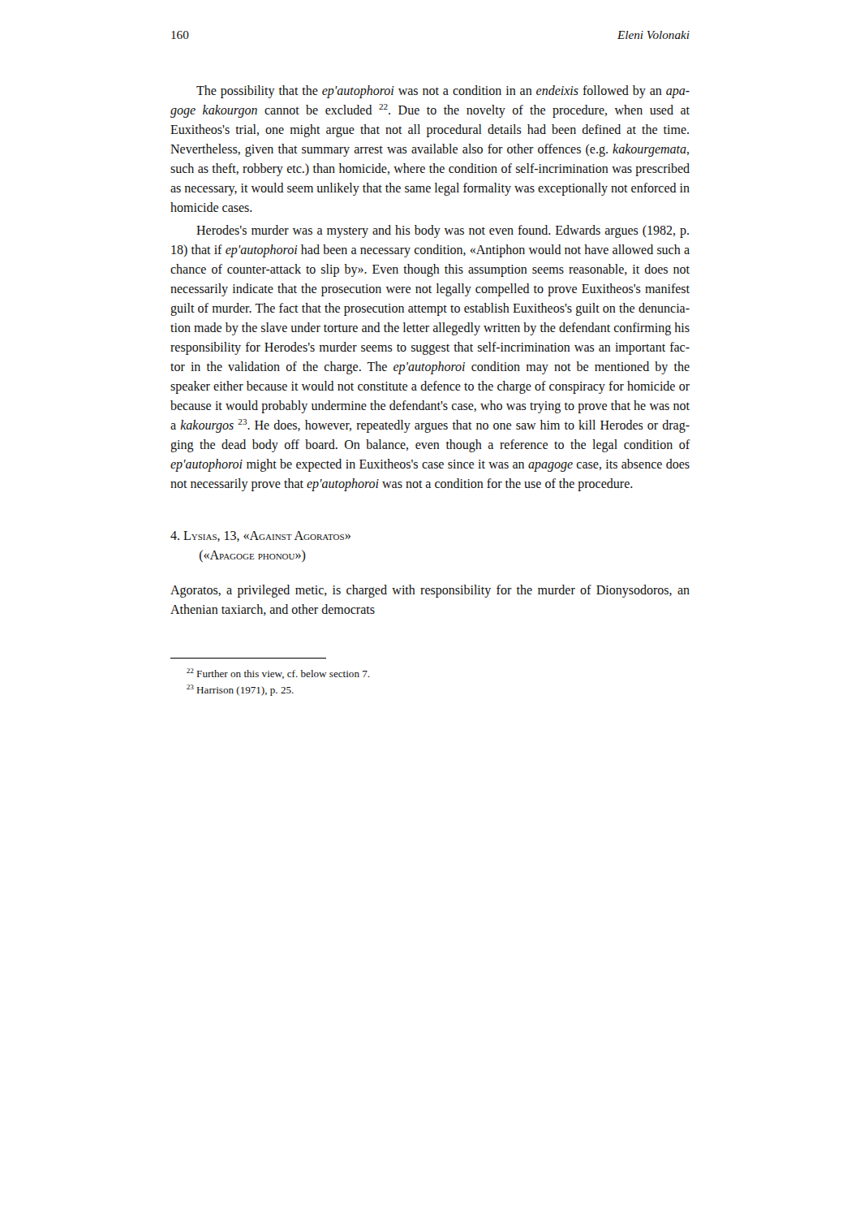160 Eleni Volonaki
The possibility that the ep'autophoroi was not a condition in an endeixis followed by an apagoge kakourgon cannot be excluded 22. Due to the novelty of the procedure, when used at Euxitheos's trial, one might argue that not all procedural details had been defined at the time. Nevertheless, given that summary arrest was available also for other offences (e.g. kakourgemata, such as theft, robbery etc.) than homicide, where the condition of self-incrimination was prescribed as necessary, it would seem unlikely that the same legal formality was exceptionally not enforced in homicide cases.
Herodes's murder was a mystery and his body was not even found. Edwards argues (1982, p. 18) that if ep'autophoroi had been a necessary condition, «Antiphon would not have allowed such a chance of counter-attack to slip by». Even though this assumption seems reasonable, it does not necessarily indicate that the prosecution were not legally compelled to prove Euxitheos's manifest guilt of murder. The fact that the prosecution attempt to establish Euxitheos's guilt on the denunciation made by the slave under torture and the letter allegedly written by the defendant confirming his responsibility for Herodes's murder seems to suggest that self-incrimination was an important factor in the validation of the charge. The ep'autophoroi condition may not be mentioned by the speaker either because it would not constitute a defence to the charge of conspiracy for homicide or because it would probably undermine the defendant's case, who was trying to prove that he was not a kakourgos 23. He does, however, repeatedly argues that no one saw him to kill Herodes or dragging the dead body off board. On balance, even though a reference to the legal condition of ep'autophoroi might be expected in Euxitheos's case since it was an apagoge case, its absence does not necessarily prove that ep'autophoroi was not a condition for the use of the procedure.
4. Lysias, 13, «Against Agoratos»(«Apagoge phonou»)
Agoratos, a privileged metic, is charged with responsibility for the murder of Dionysodoros, an Athenian taxiarch, and other democrats
22 Further on this view, cf. below section 7.
23 Harrison (1971), p. 25.